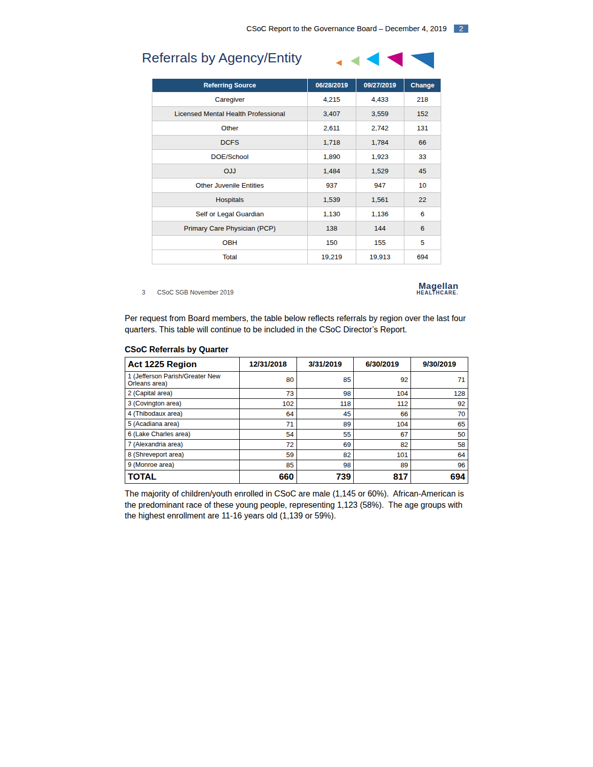CSoC Report to the Governance Board – December 4, 2019 2
Referrals by Agency/Entity
| Referring Source | 06/28/2019 | 09/27/2019 | Change |
| --- | --- | --- | --- |
| Caregiver | 4,215 | 4,433 | 218 |
| Licensed Mental Health Professional | 3,407 | 3,559 | 152 |
| Other | 2,611 | 2,742 | 131 |
| DCFS | 1,718 | 1,784 | 66 |
| DOE/School | 1,890 | 1,923 | 33 |
| OJJ | 1,484 | 1,529 | 45 |
| Other Juvenile Entities | 937 | 947 | 10 |
| Hospitals | 1,539 | 1,561 | 22 |
| Self or Legal Guardian | 1,130 | 1,136 | 6 |
| Primary Care Physician (PCP) | 138 | 144 | 6 |
| OBH | 150 | 155 | 5 |
| Total | 19,219 | 19,913 | 694 |
3 CSoC SGB November 2019
Magellan
HEALTHCARE.
Per request from Board members, the table below reflects referrals by region over the last four quarters. This table will continue to be included in the CSoC Director’s Report.
CSoC Referrals by Quarter
| Act 1225 Region | 12/31/2018 | 3/31/2019 | 6/30/2019 | 9/30/2019 |
| --- | --- | --- | --- | --- |
| 1 (Jefferson Parish/Greater New Orleans area) | 80 | 85 | 92 | 71 |
| 2 (Capital area) | 73 | 98 | 104 | 128 |
| 3 (Covington area) | 102 | 118 | 112 | 92 |
| 4 (Thibodaux area) | 64 | 45 | 66 | 70 |
| 5 (Acadiana area) | 71 | 89 | 104 | 65 |
| 6 (Lake Charles area) | 54 | 55 | 67 | 50 |
| 7 (Alexandria area) | 72 | 69 | 82 | 58 |
| 8 (Shreveport area) | 59 | 82 | 101 | 64 |
| 9 (Monroe area) | 85 | 98 | 89 | 96 |
| TOTAL | 660 | 739 | 817 | 694 |
The majority of children/youth enrolled in CSoC are male (1,145 or 60%). African-American is the predominant race of these young people, representing 1,123 (58%). The age groups with the highest enrollment are 11-16 years old (1,139 or 59%).